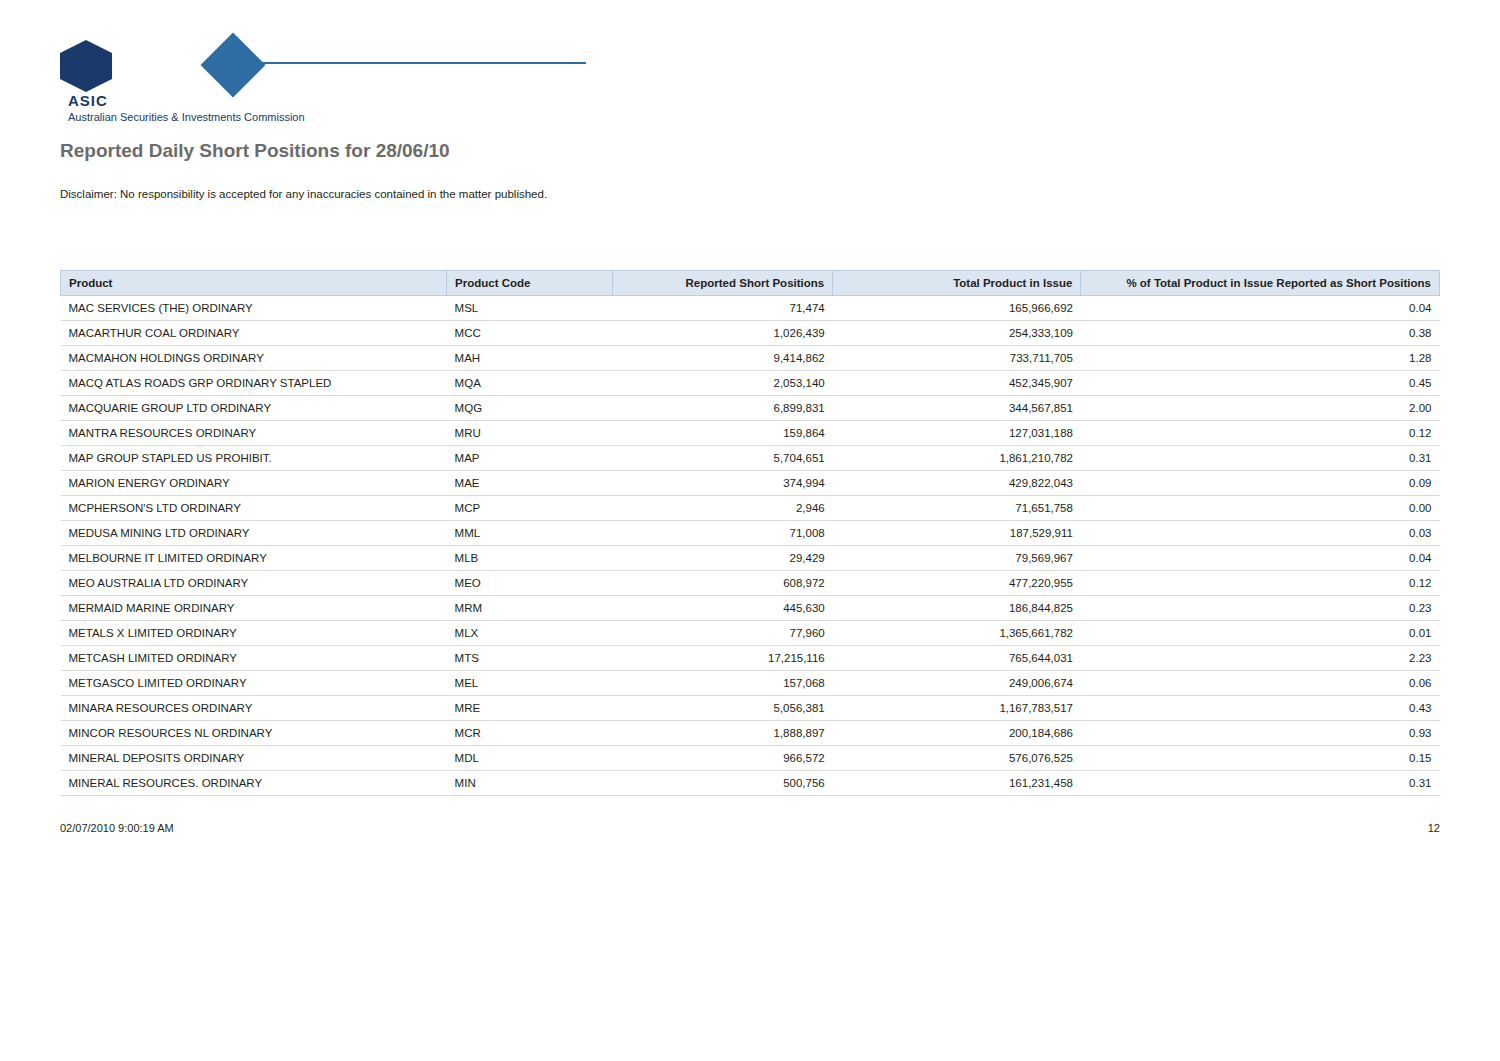ASIC
Australian Securities & Investments Commission
Reported Daily Short Positions for 28/06/10
Disclaimer: No responsibility is accepted for any inaccuracies contained in the matter published.
| Product | Product Code | Reported Short Positions | Total Product in Issue | % of Total Product in Issue Reported as Short Positions |
| --- | --- | --- | --- | --- |
| MAC SERVICES (THE) ORDINARY | MSL | 71,474 | 165,966,692 | 0.04 |
| MACARTHUR COAL ORDINARY | MCC | 1,026,439 | 254,333,109 | 0.38 |
| MACMAHON HOLDINGS ORDINARY | MAH | 9,414,862 | 733,711,705 | 1.28 |
| MACQ ATLAS ROADS GRP ORDINARY STAPLED | MQA | 2,053,140 | 452,345,907 | 0.45 |
| MACQUARIE GROUP LTD ORDINARY | MQG | 6,899,831 | 344,567,851 | 2.00 |
| MANTRA RESOURCES ORDINARY | MRU | 159,864 | 127,031,188 | 0.12 |
| MAP GROUP STAPLED US PROHIBIT. | MAP | 5,704,651 | 1,861,210,782 | 0.31 |
| MARION ENERGY ORDINARY | MAE | 374,994 | 429,822,043 | 0.09 |
| MCPHERSON'S LTD ORDINARY | MCP | 2,946 | 71,651,758 | 0.00 |
| MEDUSA MINING LTD ORDINARY | MML | 71,008 | 187,529,911 | 0.03 |
| MELBOURNE IT LIMITED ORDINARY | MLB | 29,429 | 79,569,967 | 0.04 |
| MEO AUSTRALIA LTD ORDINARY | MEO | 608,972 | 477,220,955 | 0.12 |
| MERMAID MARINE ORDINARY | MRM | 445,630 | 186,844,825 | 0.23 |
| METALS X LIMITED ORDINARY | MLX | 77,960 | 1,365,661,782 | 0.01 |
| METCASH LIMITED ORDINARY | MTS | 17,215,116 | 765,644,031 | 2.23 |
| METGASCO LIMITED ORDINARY | MEL | 157,068 | 249,006,674 | 0.06 |
| MINARA RESOURCES ORDINARY | MRE | 5,056,381 | 1,167,783,517 | 0.43 |
| MINCOR RESOURCES NL ORDINARY | MCR | 1,888,897 | 200,184,686 | 0.93 |
| MINERAL DEPOSITS ORDINARY | MDL | 966,572 | 576,076,525 | 0.15 |
| MINERAL RESOURCES. ORDINARY | MIN | 500,756 | 161,231,458 | 0.31 |
02/07/2010 9:00:19 AM 12